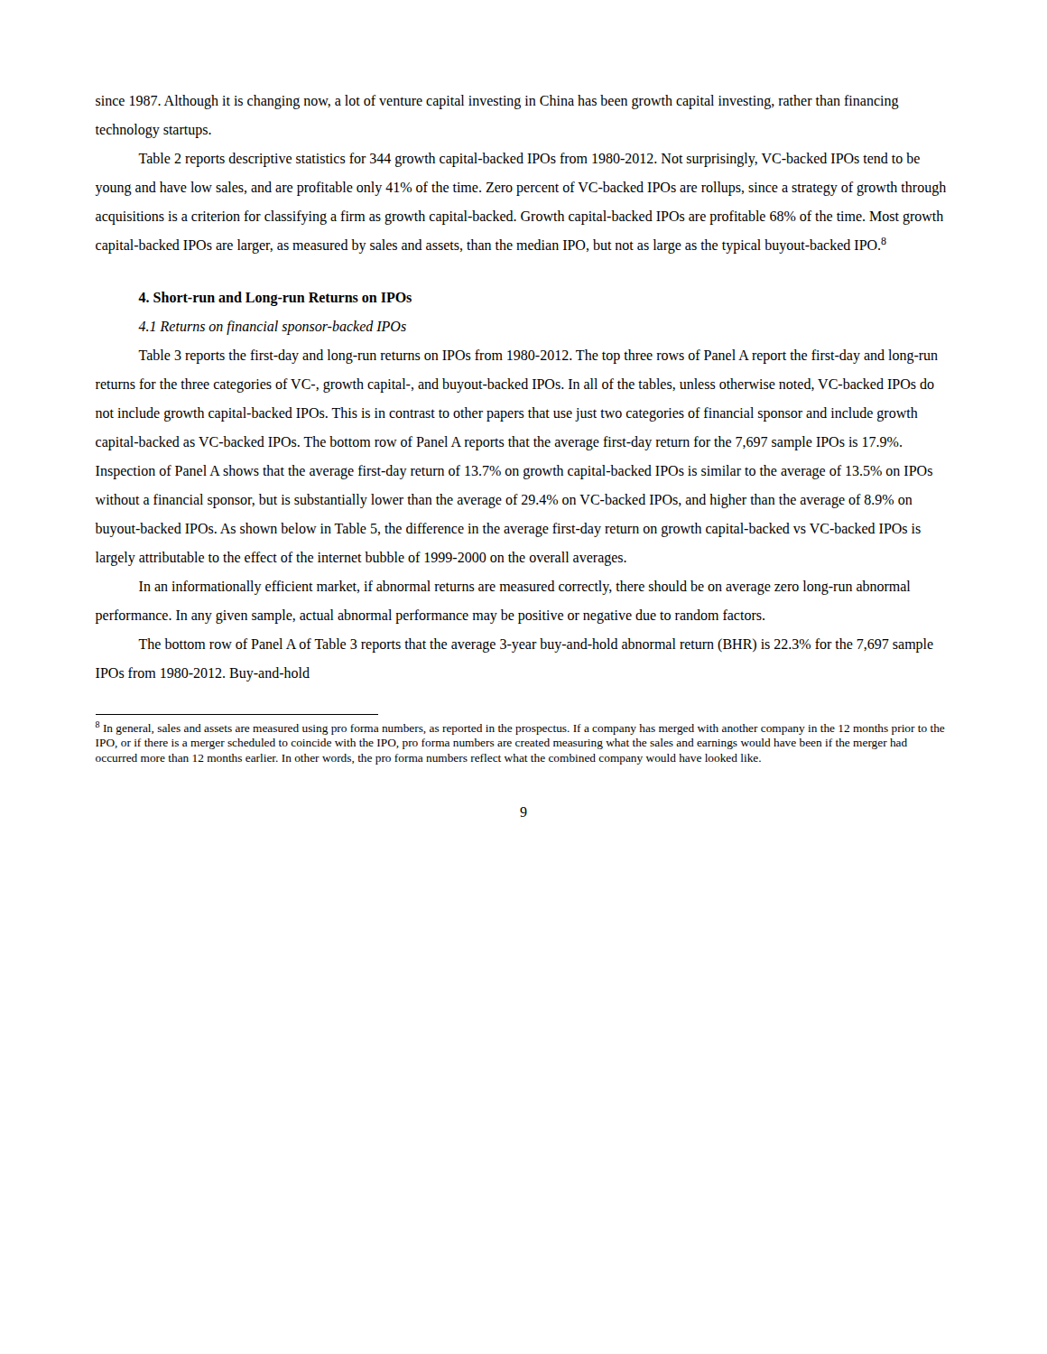since 1987. Although it is changing now, a lot of venture capital investing in China has been growth capital investing, rather than financing technology startups.
Table 2 reports descriptive statistics for 344 growth capital-backed IPOs from 1980-2012. Not surprisingly, VC-backed IPOs tend to be young and have low sales, and are profitable only 41% of the time. Zero percent of VC-backed IPOs are rollups, since a strategy of growth through acquisitions is a criterion for classifying a firm as growth capital-backed. Growth capital-backed IPOs are profitable 68% of the time. Most growth capital-backed IPOs are larger, as measured by sales and assets, than the median IPO, but not as large as the typical buyout-backed IPO.8
4. Short-run and Long-run Returns on IPOs
4.1 Returns on financial sponsor-backed IPOs
Table 3 reports the first-day and long-run returns on IPOs from 1980-2012. The top three rows of Panel A report the first-day and long-run returns for the three categories of VC-, growth capital-, and buyout-backed IPOs. In all of the tables, unless otherwise noted, VC-backed IPOs do not include growth capital-backed IPOs. This is in contrast to other papers that use just two categories of financial sponsor and include growth capital-backed as VC-backed IPOs. The bottom row of Panel A reports that the average first-day return for the 7,697 sample IPOs is 17.9%. Inspection of Panel A shows that the average first-day return of 13.7% on growth capital-backed IPOs is similar to the average of 13.5% on IPOs without a financial sponsor, but is substantially lower than the average of 29.4% on VC-backed IPOs, and higher than the average of 8.9% on buyout-backed IPOs. As shown below in Table 5, the difference in the average first-day return on growth capital-backed vs VC-backed IPOs is largely attributable to the effect of the internet bubble of 1999-2000 on the overall averages.
In an informationally efficient market, if abnormal returns are measured correctly, there should be on average zero long-run abnormal performance. In any given sample, actual abnormal performance may be positive or negative due to random factors.
The bottom row of Panel A of Table 3 reports that the average 3-year buy-and-hold abnormal return (BHR) is 22.3% for the 7,697 sample IPOs from 1980-2012. Buy-and-hold
8 In general, sales and assets are measured using pro forma numbers, as reported in the prospectus. If a company has merged with another company in the 12 months prior to the IPO, or if there is a merger scheduled to coincide with the IPO, pro forma numbers are created measuring what the sales and earnings would have been if the merger had occurred more than 12 months earlier. In other words, the pro forma numbers reflect what the combined company would have looked like.
9